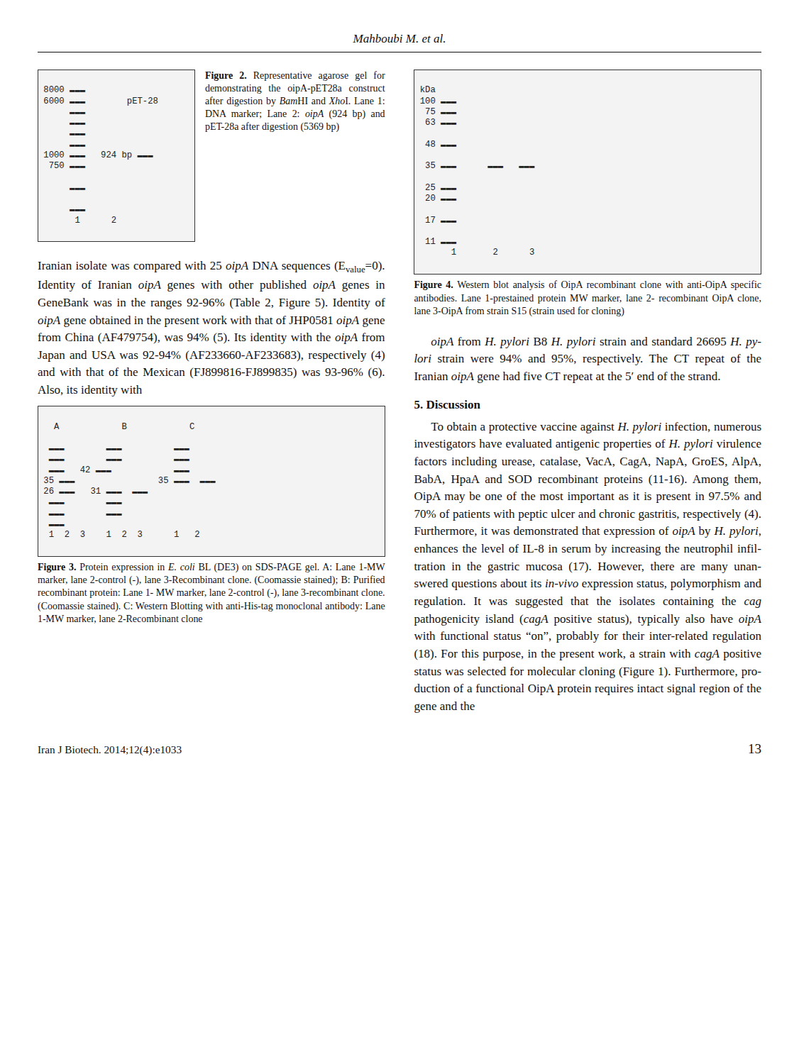Mahboubi M. et al.
8000 ▬▬▬ 6000 ▬▬▬ pET-28 ▬▬▬ ▬▬▬ ▬▬▬ ▬▬▬ 1000 ▬▬▬ 924 bp ▬▬▬ 750 ▬▬▬ ▬▬▬ ▬▬▬ 1 2
Figure 2. Representative agarose gel for demonstrating the oipA-pET28a construct after digestion by Bam HI and Xho I. Lane 1: DNA marker; Lane 2: oipA (924 bp) and pET-28a after digestion (5369 bp)
Iranian isolate was compared with 25 oipA DNA sequences (Evalue=0). Identity of Iranian oipA genes with other published oipA genes in GeneBank was in the ranges 92-96% (Table 2, Figure 5). Identity of oipA gene obtained in the present work with that of JHP0581 oipA gene from China (AF479754), was 94% (5). Its identity with the oipA from Japan and USA was 92-94% (AF233660-AF233683), respectively (4) and with that of the Mexican (FJ899816-FJ899835) was 93-96% (6). Also, its identity with
A B C ▬▬▬ ▬▬▬ ▬▬▬ ▬▬▬ ▬▬▬ ▬▬▬ ▬▬▬ 42 ▬▬▬ ▬▬▬ 35 ▬▬▬ 35 ▬▬▬ ▬▬▬ 26 ▬▬▬ 31 ▬▬▬ ▬▬▬ ▬▬▬ ▬▬▬ ▬▬▬ ▬▬▬ ▬▬▬ 1 2 3 1 2 3 1 2
Figure 3. Protein expression in E. coli BL (DE3) on SDS-PAGE gel. A: Lane 1-MW marker, lane 2-control (-), lane 3-Recombinant clone. (Coomassie stained); B: Purified recombinant protein: Lane 1- MW marker, lane 2-control (-), lane 3-recombinant clone. (Coomassie stained). C: Western Blotting with anti-His-tag monoclonal antibody: Lane 1-MW marker, lane 2-Recombinant clone
kDa 100 ▬▬▬ 75 ▬▬▬ 63 ▬▬▬ 48 ▬▬▬ 35 ▬▬▬ ▬▬▬ ▬▬▬ 25 ▬▬▬ 20 ▬▬▬ 17 ▬▬▬ 11 ▬▬▬ 1 2 3
Figure 4. Western blot analysis of OipA recombinant clone with anti-OipA specific antibodies. Lane 1-prestained protein MW marker, lane 2- recombinant OipA clone, lane 3-OipA from strain S15 (strain used for cloning)
oipA from H. pylori B8 H. pylori strain and standard 26695 H. pylori strain were 94% and 95%, respectively. The CT repeat of the Iranian oipA gene had five CT repeat at the 5′ end of the strand.
5. Discussion
To obtain a protective vaccine against H. pylori infection, numerous investigators have evaluated antigenic properties of H. pylori virulence factors including urease, catalase, VacA, CagA, NapA, GroES, AlpA, BabA, HpaA and SOD recombinant proteins (11-16). Among them, OipA may be one of the most important as it is present in 97.5% and 70% of patients with peptic ulcer and chronic gastritis, respectively (4). Furthermore, it was demonstrated that expression of oipA by H. pylori, enhances the level of IL-8 in serum by increasing the neutrophil infiltration in the gastric mucosa (17). However, there are many unanswered questions about its in-vivo expression status, polymorphism and regulation. It was suggested that the isolates containing the cag pathogenicity island (cagA positive status), typically also have oipA with functional status “on”, probably for their inter-related regulation (18). For this purpose, in the present work, a strain with cagA positive status was selected for molecular cloning (Figure 1). Furthermore, production of a functional OipA protein requires intact signal region of the gene and the
Iran J Biotech. 2014;12(4):e1033
13